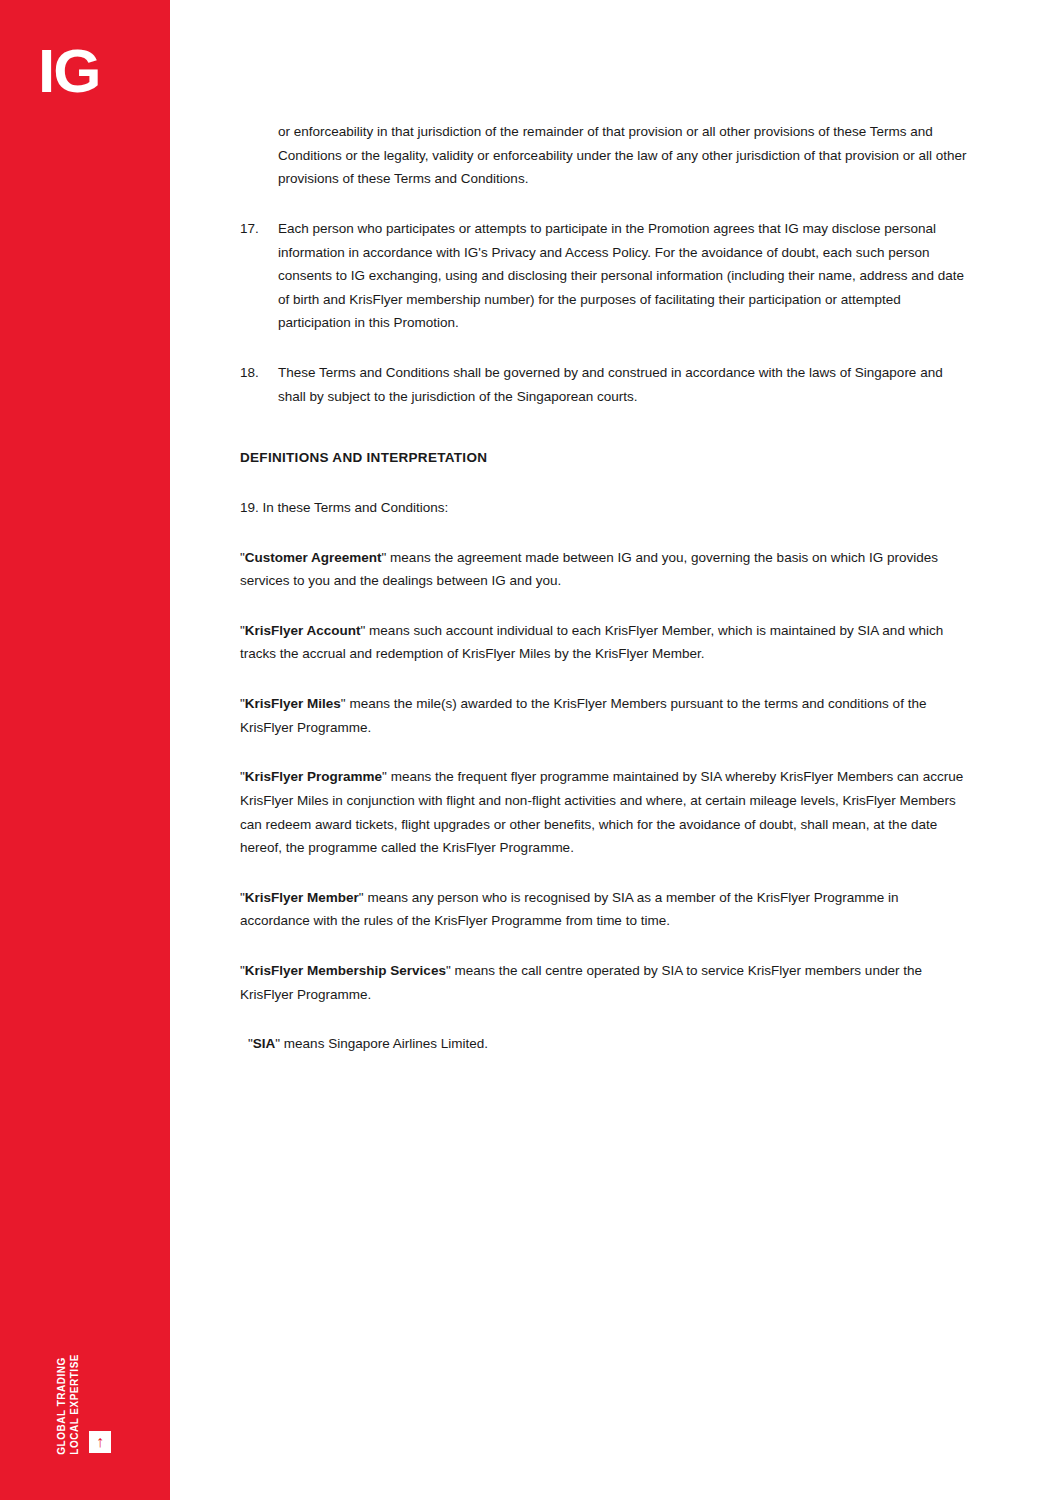IG
GLOBAL TRADING
LOCAL EXPERTISE
or enforceability in that jurisdiction of the remainder of that provision or all other provisions of these Terms and Conditions or the legality, validity or enforceability under the law of any other jurisdiction of that provision or all other provisions of these Terms and Conditions.
17.
Each person who participates or attempts to participate in the Promotion agrees that IG may disclose personal information in accordance with IG's Privacy and Access Policy. For the avoidance of doubt, each such person consents to IG exchanging, using and disclosing their personal information (including their name, address and date of birth and KrisFlyer membership number) for the purposes of facilitating their participation or attempted participation in this Promotion.
18.
These Terms and Conditions shall be governed by and construed in accordance with the laws of Singapore and shall by subject to the jurisdiction of the Singaporean courts.
DEFINITIONS AND INTERPRETATION
19. In these Terms and Conditions:
"Customer Agreement" means the agreement made between IG and you, governing the basis on which IG provides services to you and the dealings between IG and you.
"KrisFlyer Account" means such account individual to each KrisFlyer Member, which is maintained by SIA and which tracks the accrual and redemption of KrisFlyer Miles by the KrisFlyer Member.
"KrisFlyer Miles" means the mile(s) awarded to the KrisFlyer Members pursuant to the terms and conditions of the KrisFlyer Programme.
"KrisFlyer Programme" means the frequent flyer programme maintained by SIA whereby KrisFlyer Members can accrue KrisFlyer Miles in conjunction with flight and non-flight activities and where, at certain mileage levels, KrisFlyer Members can redeem award tickets, flight upgrades or other benefits, which for the avoidance of doubt, shall mean, at the date hereof, the programme called the KrisFlyer Programme.
"KrisFlyer Member" means any person who is recognised by SIA as a member of the KrisFlyer Programme in accordance with the rules of the KrisFlyer Programme from time to time.
"KrisFlyer Membership Services" means the call centre operated by SIA to service KrisFlyer members under the KrisFlyer Programme.
"SIA" means Singapore Airlines Limited.